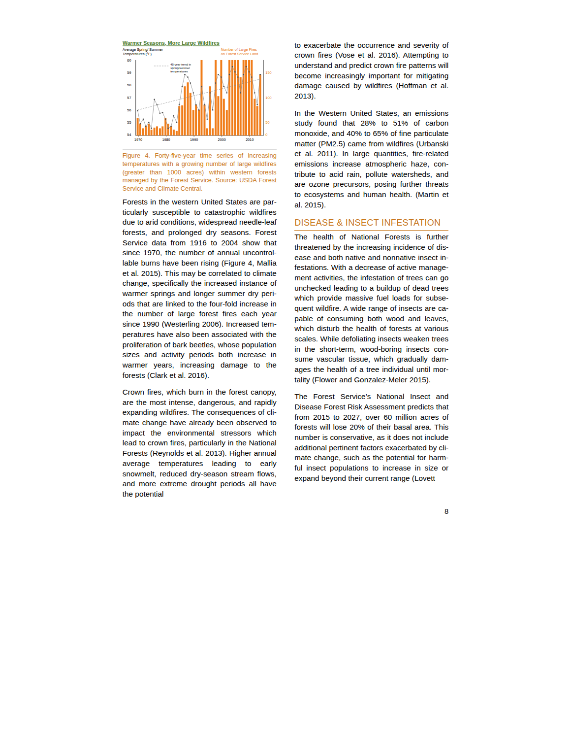Warmer Seasons, More Large Wildfires Average Spring/ Summer Temperatures (°F) Number of Large Fires on Forest Service Land 60 59 58 57 56 55 54 150 100 50 0 1970 1980 1990 2000 2010 45-year trend in spring/summer temperatures
Figure 4. Forty-five-year time series of increasing temperatures with a growing number of large wildfires (greater than 1000 acres) within western forests managed by the Forest Service. Source: USDA Forest Service and Climate Central.
Forests in the western United States are particularly susceptible to catastrophic wildfires due to arid conditions, widespread needle-leaf forests, and prolonged dry seasons. Forest Service data from 1916 to 2004 show that since 1970, the number of annual uncontrollable burns have been rising (Figure 4, Mallia et al. 2015). This may be correlated to climate change, specifically the increased instance of warmer springs and longer summer dry periods that are linked to the four-fold increase in the number of large forest fires each year since 1990 (Westerling 2006). Increased temperatures have also been associated with the proliferation of bark beetles, whose population sizes and activity periods both increase in warmer years, increasing damage to the forests (Clark et al. 2016).
Crown fires, which burn in the forest canopy, are the most intense, dangerous, and rapidly expanding wildfires. The consequences of climate change have already been observed to impact the environmental stressors which lead to crown fires, particularly in the National Forests (Reynolds et al. 2013). Higher annual average temperatures leading to early snowmelt, reduced dry-season stream flows, and more extreme drought periods all have the potential
to exacerbate the occurrence and severity of crown fires (Vose et al. 2016). Attempting to understand and predict crown fire patterns will become increasingly important for mitigating damage caused by wildfires (Hoffman et al. 2013).
In the Western United States, an emissions study found that 28% to 51% of carbon monoxide, and 40% to 65% of fine particulate matter (PM2.5) came from wildfires (Urbanski et al. 2011). In large quantities, fire-related emissions increase atmospheric haze, contribute to acid rain, pollute watersheds, and are ozone precursors, posing further threats to ecosystems and human health. (Martin et al. 2015).
Disease & Insect Infestation
The health of National Forests is further threatened by the increasing incidence of disease and both native and nonnative insect infestations. With a decrease of active management activities, the infestation of trees can go unchecked leading to a buildup of dead trees which provide massive fuel loads for subsequent wildfire. A wide range of insects are capable of consuming both wood and leaves, which disturb the health of forests at various scales. While defoliating insects weaken trees in the short-term, wood-boring insects consume vascular tissue, which gradually damages the health of a tree individual until mortality (Flower and Gonzalez-Meler 2015).
The Forest Service’s National Insect and Disease Forest Risk Assessment predicts that from 2015 to 2027, over 60 million acres of forests will lose 20% of their basal area. This number is conservative, as it does not include additional pertinent factors exacerbated by climate change, such as the potential for harmful insect populations to increase in size or expand beyond their current range (Lovett
8